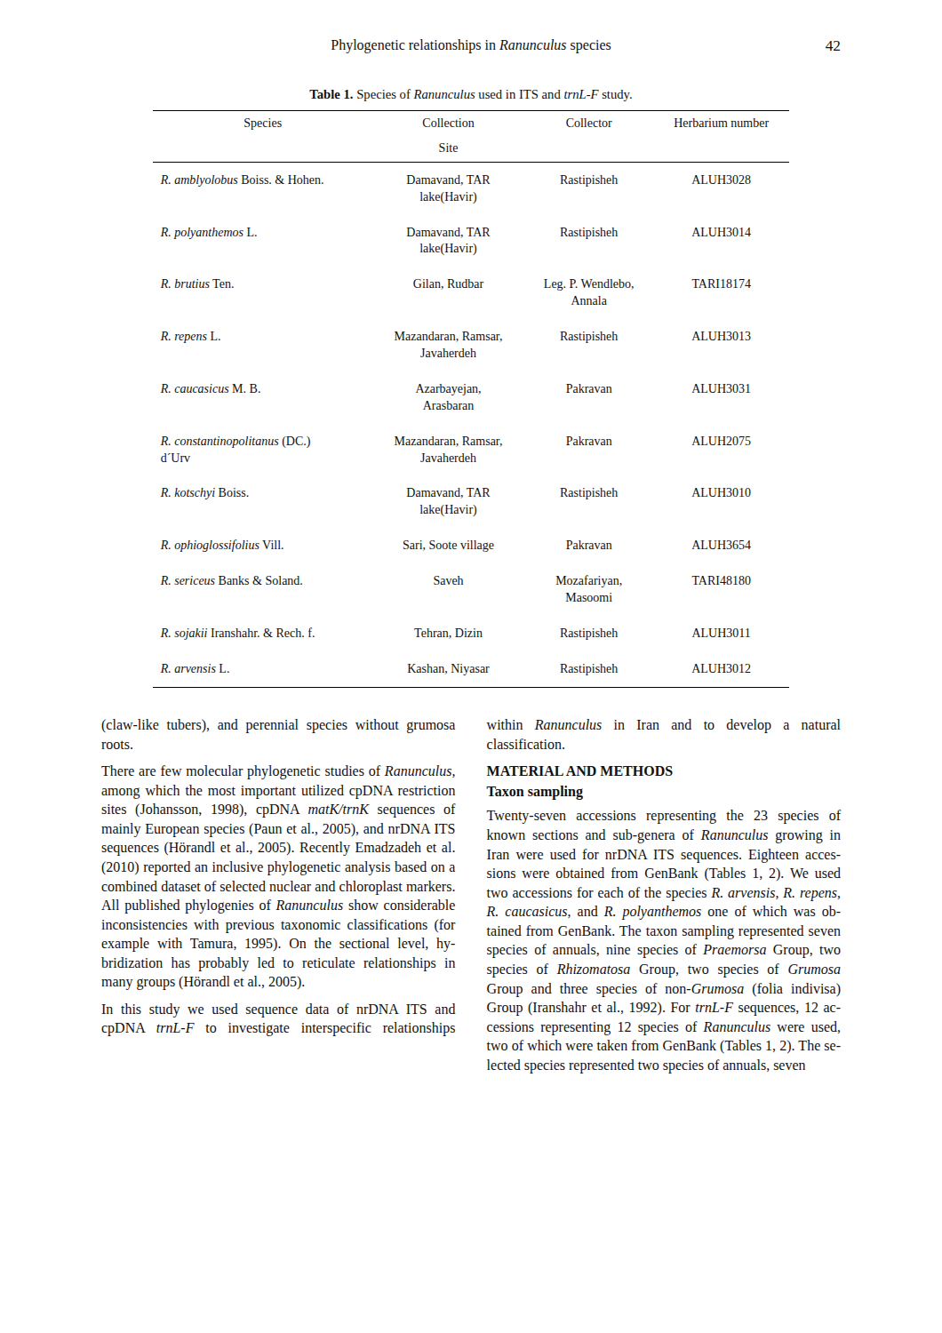Phylogenetic relationships in Ranunculus species 42
Table 1. Species of Ranunculus used in ITS and trnL-F study.
| Species | Collection | Collector | Herbarium number |
| --- | --- | --- | --- |
| | Site | | |
| R. amblyolobus Boiss. & Hohen. | Damavand, TAR lake(Havir) | Rastipisheh | ALUH3028 |
| R. polyanthemos L. | Damavand, TAR lake(Havir) | Rastipisheh | ALUH3014 |
| R. brutius Ten. | Gilan, Rudbar | Leg. P. Wendlebo, Annala | TARI18174 |
| R. repens L. | Mazandaran, Ramsar, Javaherdeh | Rastipisheh | ALUH3013 |
| R. caucasicus M. B. | Azarbayejan, Arasbaran | Pakravan | ALUH3031 |
| R. constantinopolitanus (DC.) d´Urv | Mazandaran, Ramsar, Javaherdeh | Pakravan | ALUH2075 |
| R. kotschyi Boiss. | Damavand, TAR lake(Havir) | Rastipisheh | ALUH3010 |
| R. ophioglossifolius Vill. | Sari, Soote village | Pakravan | ALUH3654 |
| R. sericeus Banks & Soland. | Saveh | Mozafariyan, Masoomi | TARI48180 |
| R. sojakii Iranshahr. & Rech. f. | Tehran, Dizin | Rastipisheh | ALUH3011 |
| R. arvensis L. | Kashan, Niyasar | Rastipisheh | ALUH3012 |
(claw-like tubers), and perennial species without grumosa roots.
There are few molecular phylogenetic studies of Ranunculus, among which the most important utilized cpDNA restriction sites (Johansson, 1998), cpDNA matK/trnK sequences of mainly European species (Paun et al., 2005), and nrDNA ITS sequences (Hörandl et al., 2005). Recently Emadzadeh et al. (2010) reported an inclusive phylogenetic analysis based on a combined dataset of selected nuclear and chloroplast markers. All published phylogenies of Ranunculus show considerable inconsistencies with previous taxonomic classifications (for example with Tamura, 1995). On the sectional level, hybridization has probably led to reticulate relationships in many groups (Hörandl et al., 2005).
In this study we used sequence data of nrDNA ITS and cpDNA trnL-F to investigate interspecific relationships within Ranunculus in Iran and to develop a natural classification.
MATERIAL AND METHODS
Taxon sampling
Twenty-seven accessions representing the 23 species of known sections and sub-genera of Ranunculus growing in Iran were used for nrDNA ITS sequences. Eighteen accessions were obtained from GenBank (Tables 1, 2). We used two accessions for each of the species R. arvensis, R. repens, R. caucasicus, and R. polyanthemos one of which was obtained from GenBank. The taxon sampling represented seven species of annuals, nine species of Praemorsa Group, two species of Rhizomatosa Group, two species of Grumosa Group and three species of non-Grumosa (folia indivisa) Group (Iranshahr et al., 1992). For trnL-F sequences, 12 accessions representing 12 species of Ranunculus were used, two of which were taken from GenBank (Tables 1, 2). The selected species represented two species of annuals, seven